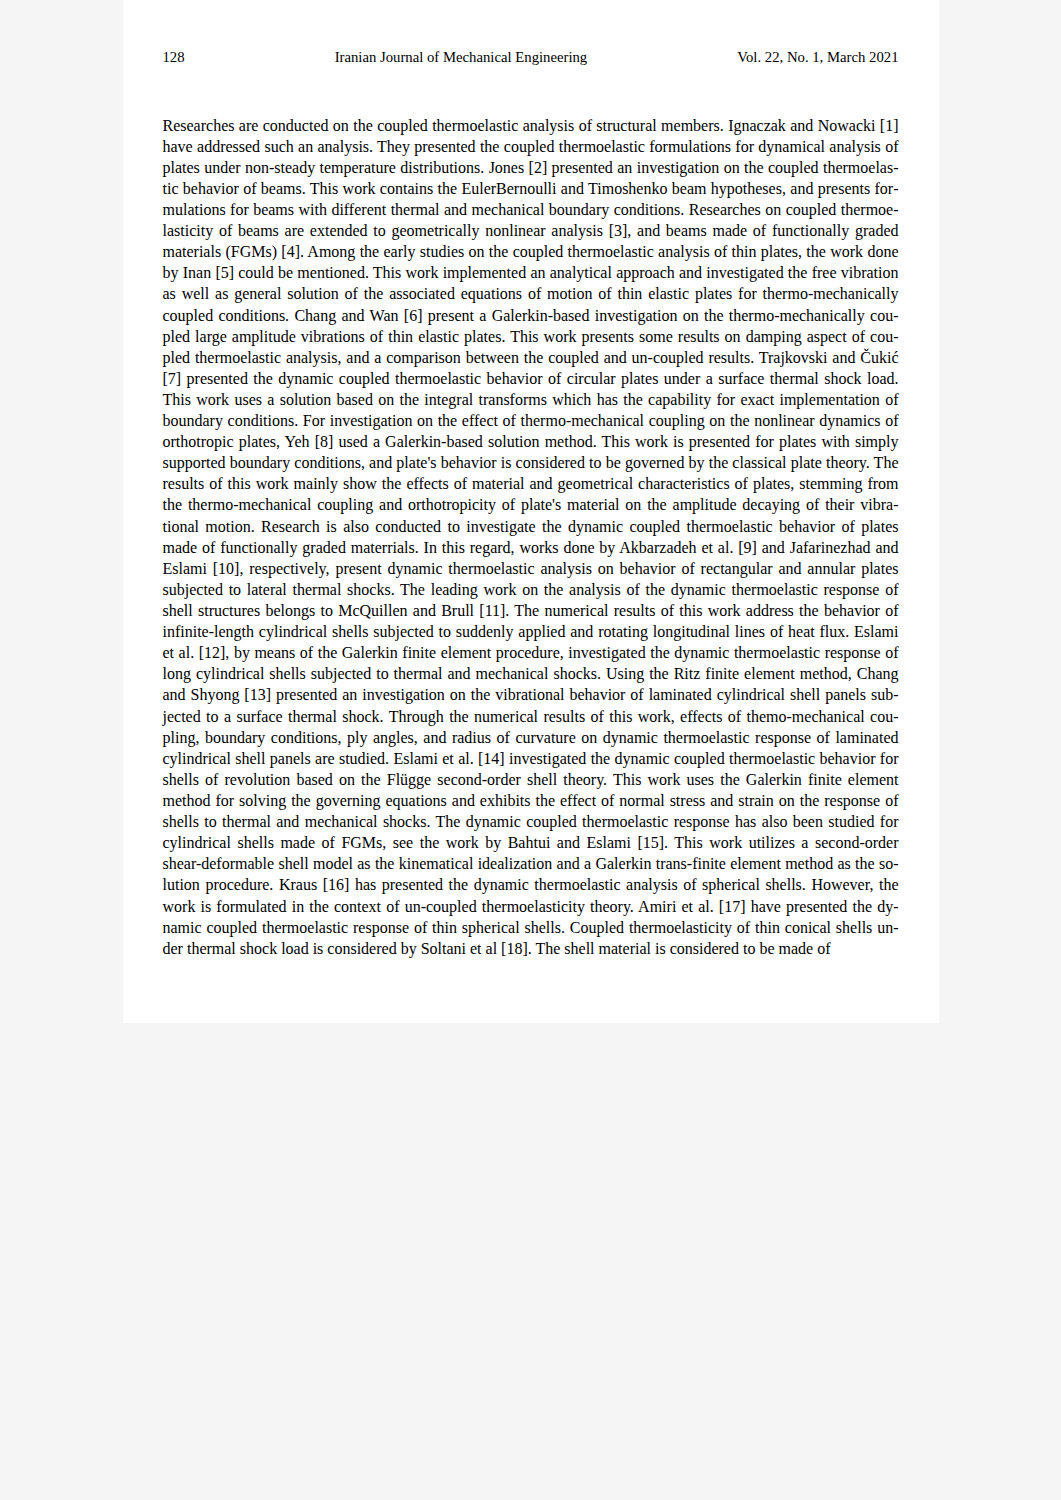128 Iranian Journal of Mechanical Engineering Vol. 22, No. 1, March 2021
Researches are conducted on the coupled thermoelastic analysis of structural members. Ignaczak and Nowacki [1] have addressed such an analysis. They presented the coupled thermoelastic formulations for dynamical analysis of plates under non-steady temperature distributions. Jones [2] presented an investigation on the coupled thermoelastic behavior of beams. This work contains the EulerBernoulli and Timoshenko beam hypotheses, and presents formulations for beams with different thermal and mechanical boundary conditions. Researches on coupled thermoelasticity of beams are extended to geometrically nonlinear analysis [3], and beams made of functionally graded materials (FGMs) [4]. Among the early studies on the coupled thermoelastic analysis of thin plates, the work done by Inan [5] could be mentioned. This work implemented an analytical approach and investigated the free vibration as well as general solution of the associated equations of motion of thin elastic plates for thermo-mechanically coupled conditions. Chang and Wan [6] present a Galerkin-based investigation on the thermo-mechanically coupled large amplitude vibrations of thin elastic plates. This work presents some results on damping aspect of coupled thermoelastic analysis, and a comparison between the coupled and un-coupled results. Trajkovski and Čukić [7] presented the dynamic coupled thermoelastic behavior of circular plates under a surface thermal shock load. This work uses a solution based on the integral transforms which has the capability for exact implementation of boundary conditions. For investigation on the effect of thermo-mechanical coupling on the nonlinear dynamics of orthotropic plates, Yeh [8] used a Galerkin-based solution method. This work is presented for plates with simply supported boundary conditions, and plate's behavior is considered to be governed by the classical plate theory. The results of this work mainly show the effects of material and geometrical characteristics of plates, stemming from the thermo-mechanical coupling and orthotropicity of plate's material on the amplitude decaying of their vibrational motion. Research is also conducted to investigate the dynamic coupled thermoelastic behavior of plates made of functionally graded materrials. In this regard, works done by Akbarzadeh et al. [9] and Jafarinezhad and Eslami [10], respectively, present dynamic thermoelastic analysis on behavior of rectangular and annular plates subjected to lateral thermal shocks. The leading work on the analysis of the dynamic thermoelastic response of shell structures belongs to McQuillen and Brull [11]. The numerical results of this work address the behavior of infinite-length cylindrical shells subjected to suddenly applied and rotating longitudinal lines of heat flux. Eslami et al. [12], by means of the Galerkin finite element procedure, investigated the dynamic thermoelastic response of long cylindrical shells subjected to thermal and mechanical shocks. Using the Ritz finite element method, Chang and Shyong [13] presented an investigation on the vibrational behavior of laminated cylindrical shell panels subjected to a surface thermal shock. Through the numerical results of this work, effects of themo-mechanical coupling, boundary conditions, ply angles, and radius of curvature on dynamic thermoelastic response of laminated cylindrical shell panels are studied. Eslami et al. [14] investigated the dynamic coupled thermoelastic behavior for shells of revolution based on the Flügge second-order shell theory. This work uses the Galerkin finite element method for solving the governing equations and exhibits the effect of normal stress and strain on the response of shells to thermal and mechanical shocks. The dynamic coupled thermoelastic response has also been studied for cylindrical shells made of FGMs, see the work by Bahtui and Eslami [15]. This work utilizes a second-order shear-deformable shell model as the kinematical idealization and a Galerkin trans-finite element method as the solution procedure. Kraus [16] has presented the dynamic thermoelastic analysis of spherical shells. However, the work is formulated in the context of un-coupled thermoelasticity theory. Amiri et al. [17] have presented the dynamic coupled thermoelastic response of thin spherical shells. Coupled thermoelasticity of thin conical shells under thermal shock load is considered by Soltani et al [18]. The shell material is considered to be made of